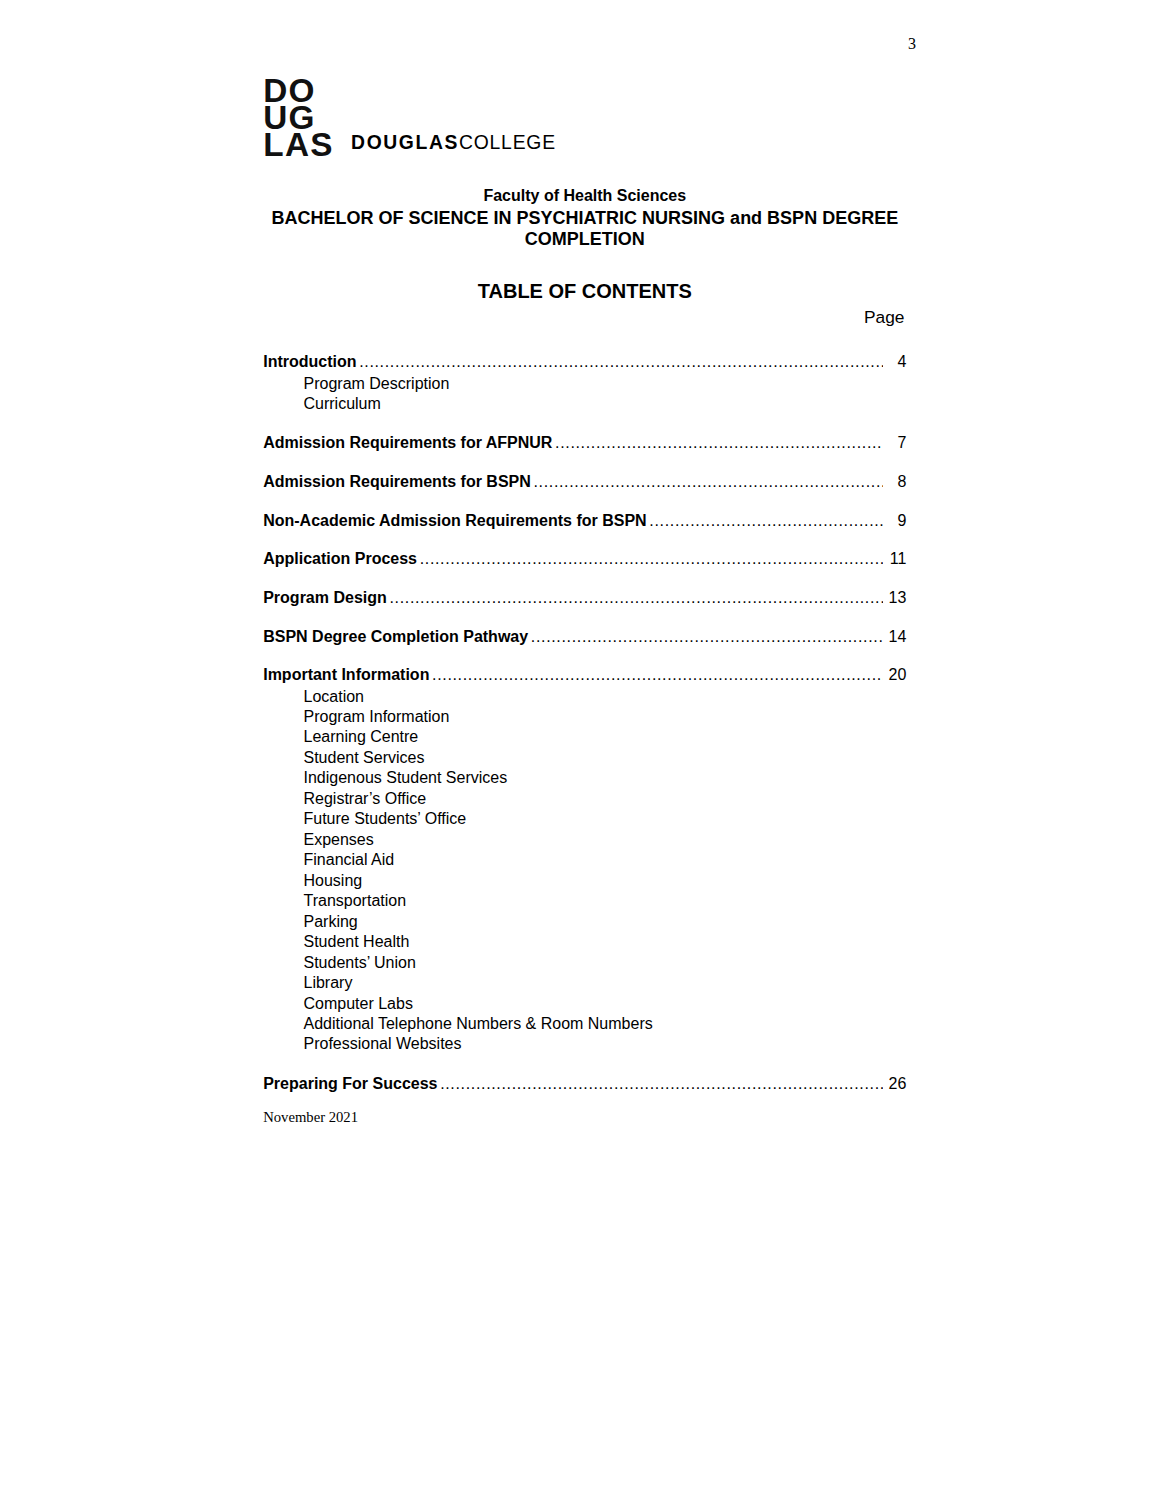3
DO UG LAS
DOUGLASCOLLEGE
Faculty of Health Sciences
BACHELOR OF SCIENCE IN PSYCHIATRIC NURSING and BSPN DEGREE COMPLETION
TABLE OF CONTENTS
Page
Introduction ........................................................................................................................................... 4
Program Description
Curriculum
Admission Requirements for AFPNUR ..................................................................................................... 7
Admission Requirements for BSPN ......................................................................................................... 8
Non-Academic Admission Requirements for BSPN ................................................................................... 9
Application Process ....................................................................................................................... 11
Program Design ........................................................................................................................... 13
BSPN Degree Completion Pathway ....................................................................................................... 14
Important Information ........................................................................................................................... 20
Location
Program Information
Learning Centre
Student Services
Indigenous Student Services
Registrar’s Office
Future Students’ Office
Expenses
Financial Aid
Housing
Transportation
Parking
Student Health
Students’ Union
Library
Computer Labs
Additional Telephone Numbers & Room Numbers
Professional Websites
Preparing For Success ......................................................................................................................... 26
November 2021